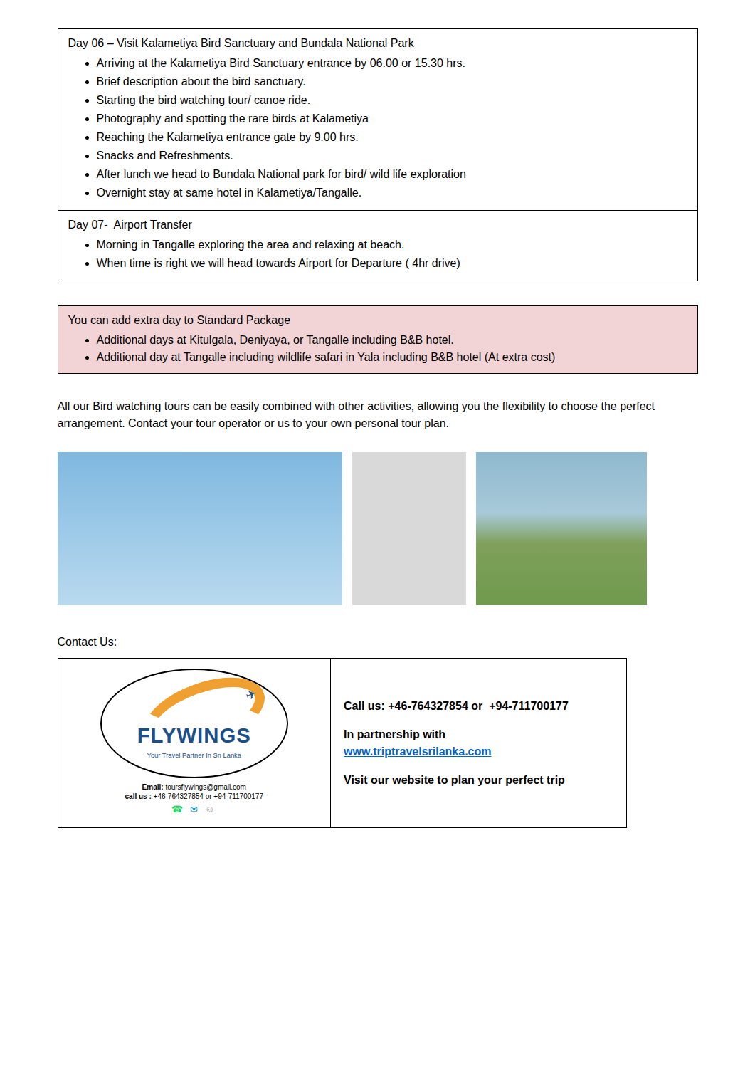Day 06 – Visit Kalametiya Bird Sanctuary and Bundala National Park
Arriving at the Kalametiya Bird Sanctuary entrance by 06.00 or 15.30 hrs.
Brief description about the bird sanctuary.
Starting the bird watching tour/ canoe ride.
Photography and spotting the rare birds at Kalametiya
Reaching the Kalametiya entrance gate by 9.00 hrs.
Snacks and Refreshments.
After lunch we head to Bundala National park for bird/ wild life exploration
Overnight stay at same hotel in Kalametiya/Tangalle.
Day 07- Airport Transfer
Morning in Tangalle exploring the area and relaxing at beach.
When time is right we will head towards Airport for Departure ( 4hr drive)
You can add extra day to Standard Package
Additional days at Kitulgala, Deniyaya, or Tangalle including B&B hotel.
Additional day at Tangalle including wildlife safari in Yala including B&B hotel (At extra cost)
All our Bird watching tours can be easily combined with other activities, allowing you the flexibility to choose the perfect arrangement. Contact your tour operator or us to your own personal tour plan.
Contact Us:
| ✈ FLYWINGS Your Travel Partner In Sri Lanka Email: toursflywings@gmail.com call us : +46-764327854 or +94-711700177 ☎ ✉ ☺ | Call us: +46-764327854 or +94-711700177 In partnership with www.triptravelsrilanka.com Visit our website to plan your perfect trip |